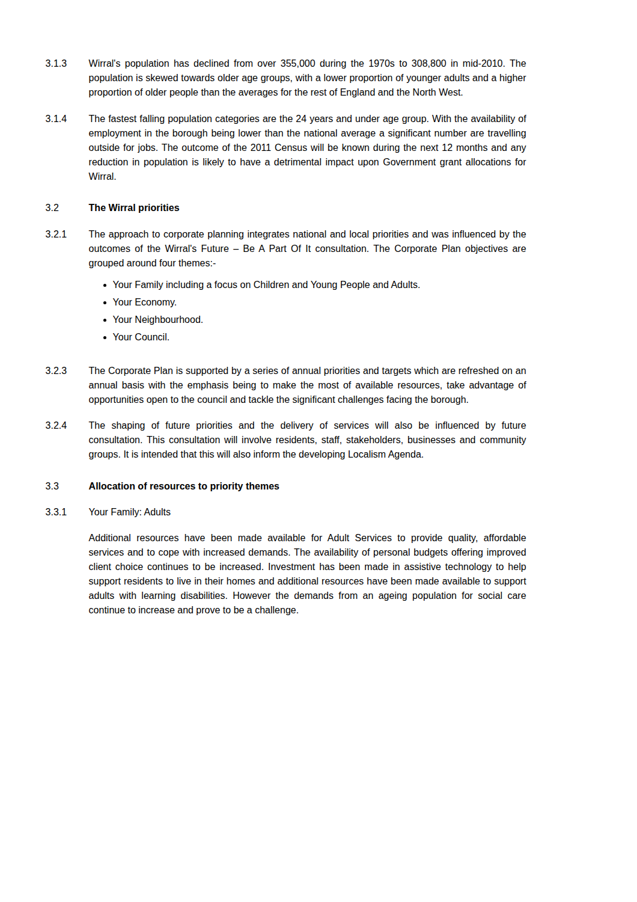3.1.3
Wirral's population has declined from over 355,000 during the 1970s to 308,800 in mid-2010. The population is skewed towards older age groups, with a lower proportion of younger adults and a higher proportion of older people than the averages for the rest of England and the North West.
3.1.4
The fastest falling population categories are the 24 years and under age group. With the availability of employment in the borough being lower than the national average a significant number are travelling outside for jobs. The outcome of the 2011 Census will be known during the next 12 months and any reduction in population is likely to have a detrimental impact upon Government grant allocations for Wirral.
3.2
The Wirral priorities
3.2.1
The approach to corporate planning integrates national and local priorities and was influenced by the outcomes of the Wirral's Future – Be A Part Of It consultation. The Corporate Plan objectives are grouped around four themes:-
Your Family including a focus on Children and Young People and Adults.
Your Economy.
Your Neighbourhood.
Your Council.
3.2.3
The Corporate Plan is supported by a series of annual priorities and targets which are refreshed on an annual basis with the emphasis being to make the most of available resources, take advantage of opportunities open to the council and tackle the significant challenges facing the borough.
3.2.4
The shaping of future priorities and the delivery of services will also be influenced by future consultation. This consultation will involve residents, staff, stakeholders, businesses and community groups. It is intended that this will also inform the developing Localism Agenda.
3.3
Allocation of resources to priority themes
3.3.1
Your Family: Adults
Additional resources have been made available for Adult Services to provide quality, affordable services and to cope with increased demands. The availability of personal budgets offering improved client choice continues to be increased. Investment has been made in assistive technology to help support residents to live in their homes and additional resources have been made available to support adults with learning disabilities. However the demands from an ageing population for social care continue to increase and prove to be a challenge.